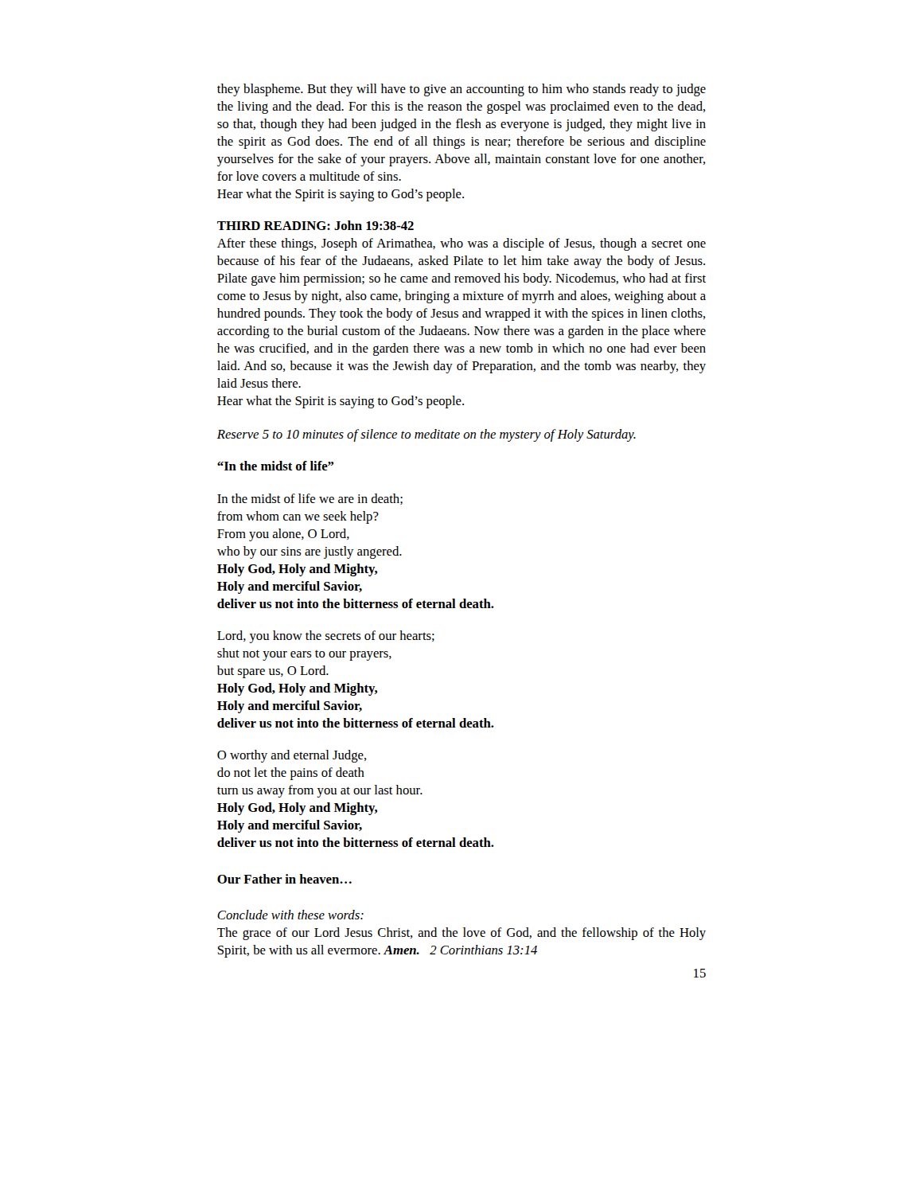they blaspheme. But they will have to give an accounting to him who stands ready to judge the living and the dead. For this is the reason the gospel was proclaimed even to the dead, so that, though they had been judged in the flesh as everyone is judged, they might live in the spirit as God does. The end of all things is near; therefore be serious and discipline yourselves for the sake of your prayers. Above all, maintain constant love for one another, for love covers a multitude of sins.
Hear what the Spirit is saying to God’s people.
THIRD READING: John 19:38-42
After these things, Joseph of Arimathea, who was a disciple of Jesus, though a secret one because of his fear of the Judaeans, asked Pilate to let him take away the body of Jesus. Pilate gave him permission; so he came and removed his body. Nicodemus, who had at first come to Jesus by night, also came, bringing a mixture of myrrh and aloes, weighing about a hundred pounds. They took the body of Jesus and wrapped it with the spices in linen cloths, according to the burial custom of the Judaeans. Now there was a garden in the place where he was crucified, and in the garden there was a new tomb in which no one had ever been laid. And so, because it was the Jewish day of Preparation, and the tomb was nearby, they laid Jesus there.
Hear what the Spirit is saying to God’s people.
Reserve 5 to 10 minutes of silence to meditate on the mystery of Holy Saturday.
“In the midst of life”
In the midst of life we are in death;
from whom can we seek help?
From you alone, O Lord,
who by our sins are justly angered.
Holy God, Holy and Mighty,
Holy and merciful Savior,
deliver us not into the bitterness of eternal death.
Lord, you know the secrets of our hearts;
shut not your ears to our prayers,
but spare us, O Lord.
Holy God, Holy and Mighty,
Holy and merciful Savior,
deliver us not into the bitterness of eternal death.
O worthy and eternal Judge,
do not let the pains of death
turn us away from you at our last hour.
Holy God, Holy and Mighty,
Holy and merciful Savior,
deliver us not into the bitterness of eternal death.
Our Father in heaven…
Conclude with these words:
The grace of our Lord Jesus Christ, and the love of God, and the fellowship of the Holy Spirit, be with us all evermore. Amen. 2 Corinthians 13:14
15